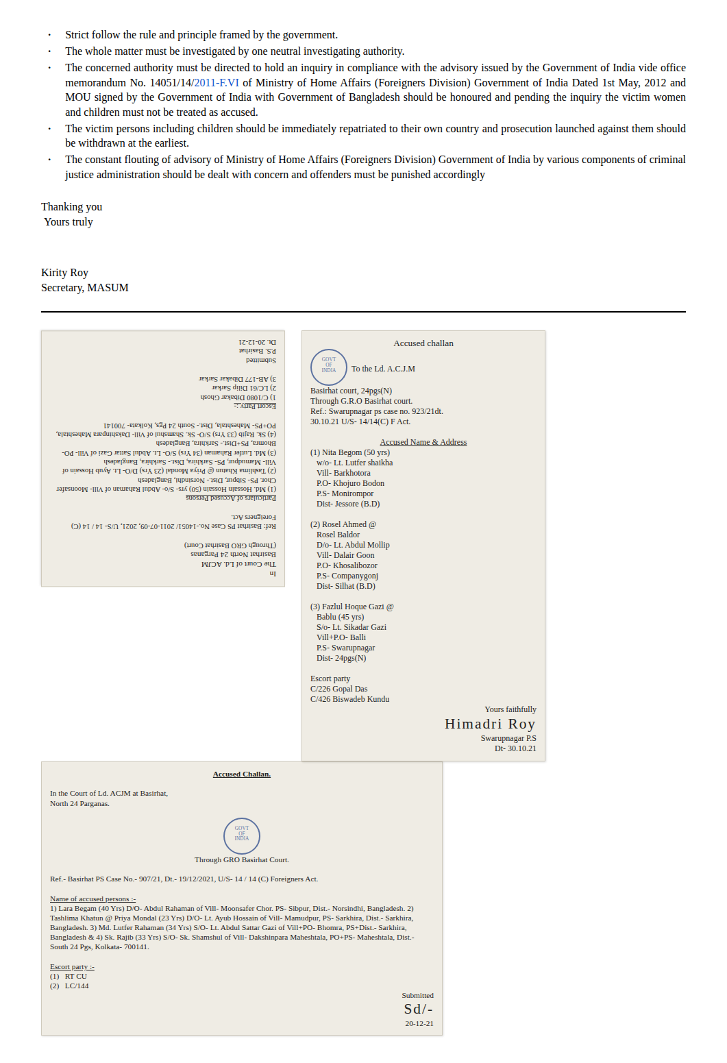Strict follow the rule and principle framed by the government.
The whole matter must be investigated by one neutral investigating authority.
The concerned authority must be directed to hold an inquiry in compliance with the advisory issued by the Government of India vide office memorandum No. 14051/14/2011-F.VI of Ministry of Home Affairs (Foreigners Division) Government of India Dated 1st May, 2012 and MOU signed by the Government of India with Government of Bangladesh should be honoured and pending the inquiry the victim women and children must not be treated as accused.
The victim persons including children should be immediately repatriated to their own country and prosecution launched against them should be withdrawn at the earliest.
The constant flouting of advisory of Ministry of Home Affairs (Foreigners Division) Government of India by various components of criminal justice administration should be dealt with concern and offenders must be punished accordingly
Thanking you
Yours truly
Kirity Roy
Secretary, MASUM
In
The Court of Ld. ACJM
Basirhat North 24 Parganas
(Through GRO Basirhat Court)
Ref: Basirhat PS Case No.-14051/ 2011-07-09, 2021, U/S- 14 / 14 (C) Foreigners Act.
Particulars of Accused Persons
(1) Md. Hossain Hossain (50) yrs- S/o- Abdul Rahaman of Vill- Moonsafer Chor. PS- Sibpur, Dist.- Norsindhi, Bangladesh
(2) Tashlima Khatun @ Priya Mondal (23 Yrs) D/O- Lt. Ayub Hossain of Vill- Mamudpur, PS- Sarkhira, Dist.- Sarkhira, Bangladesh
(3) Md. Lutfer Rahaman (34 Yrs) S/O- Lt. Abdul Sattar Gazi of Vill- PO- Bhomra, PS+Dist.- Sarkhira, Bangladesh
(4) Sk. Rajib (33 Yrs) S/O- Sk. Shamshul of Vill- Dakshinpara Maheshtala, PO+PS- Maheshtala, Dist.- South 24 Pgs, Kolkata- 700141
Escort Party :-
1) C/1080 Dibakar Ghosh
2) LC/61 Dilip Sarkar
3) AB-177 Dibakar Sarkar
Submitted
P.S. Basirhat
Dt. 20-12-21
Accused challan
GOVT
OF
INDIA To the Ld. A.C.J.M
Basirhat court, 24pgs(N)
Through G.R.O Basirhat court.
Ref.: Swarupnagar ps case no. 923/21dt.
30.10.21 U/S- 14/14(C) F Act.
Accused Name & Address
(1) Nita Begom (50 yrs)
w/o- Lt. Lutfer shaikha
Vill- Barkhotora
P.O- Khojuro Bodon
P.S- Monirompor
Dist- Jessore (B.D)
(2) Rosel Ahmed @
Rosel Baldor
D/o- Lt. Abdul Mollip
Vill- Dalair Goon
P.O- Khosalibozor
P.S- Companygonj
Dist- Silhat (B.D)
(3) Fazlul Hoque Gazi @
Bablu (45 yrs)
S/o- Lt. Sikadar Gazi
Vill+P.O- Balli
P.S- Swarupnagar
Dist- 24pgs(N)
Escort party
C/226 Gopal Das
C/426 Biswadeb Kundu
Yours faithfully
Himadri Roy
Swarupnagar P.S
Dt- 30.10.21
Accused Challan.
In the Court of Ld. ACJM at Basirhat,
North 24 Parganas.
GOVT
OF
INDIA
Through GRO Basirhat Court.
Ref.- Basirhat PS Case No.- 907/21, Dt.- 19/12/2021, U/S- 14 / 14 (C) Foreigners Act.
Name of accused persons :-
1) Lara Begam (40 Yrs) D/O- Abdul Rahaman of Vill- Moonsafer Chor. PS- Sibpur, Dist.- Norsindhi, Bangladesh. 2) Tashlima Khatun @ Priya Mondal (23 Yrs) D/O- Lt. Ayub Hossain of Vill- Mamudpur, PS- Sarkhira, Dist.- Sarkhira, Bangladesh. 3) Md. Lutfer Rahaman (34 Yrs) S/O- Lt. Abdul Sattar Gazi of Vill+PO- Bhomra, PS+Dist.- Sarkhira, Bangladesh & 4) Sk. Rajib (33 Yrs) S/O- Sk. Shamshul of Vill- Dakshinpara Maheshtala, PO+PS- Maheshtala, Dist.- South 24 Pgs, Kolkata- 700141.
Escort party :-
(1) RT CU
(2) LC/144
Submitted
Sd/-
20-12-21